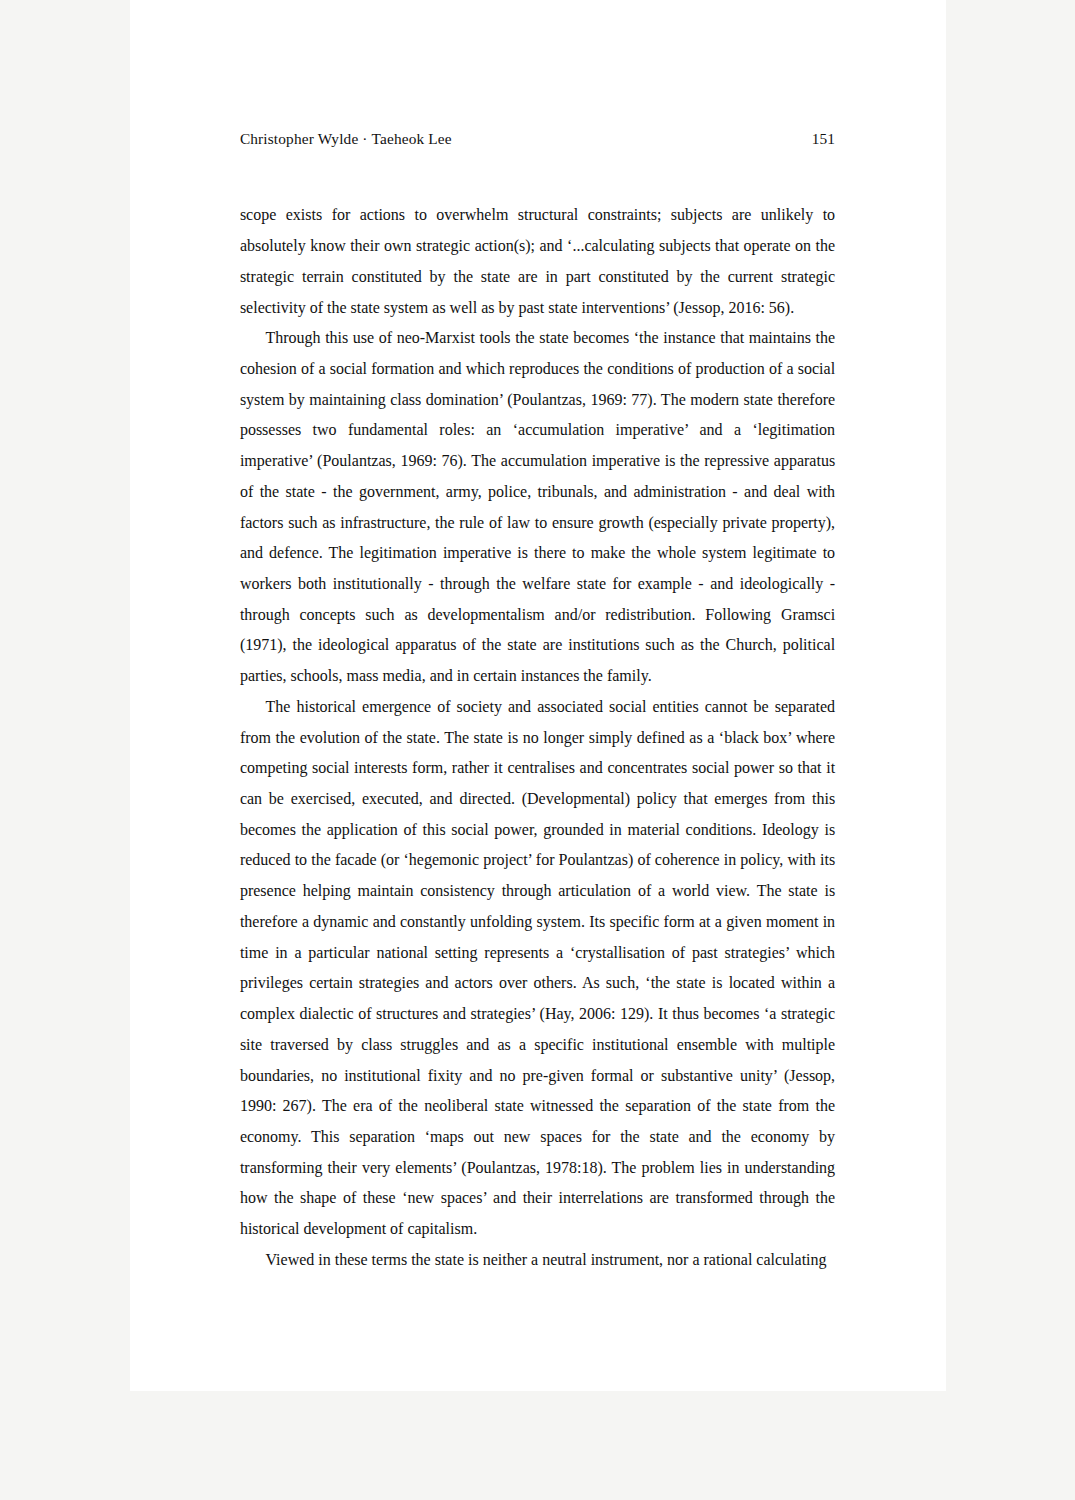Christopher Wylde · Taeheok Lee 151
scope exists for actions to overwhelm structural constraints; subjects are unlikely to absolutely know their own strategic action(s); and ‘...calculating subjects that operate on the strategic terrain constituted by the state are in part constituted by the current strategic selectivity of the state system as well as by past state interventions’ (Jessop, 2016: 56).
Through this use of neo-Marxist tools the state becomes ‘the instance that maintains the cohesion of a social formation and which reproduces the conditions of production of a social system by maintaining class domination’ (Poulantzas, 1969: 77). The modern state therefore possesses two fundamental roles: an ‘accumulation imperative’ and a ‘legitimation imperative’ (Poulantzas, 1969: 76). The accumulation imperative is the repressive apparatus of the state - the government, army, police, tribunals, and administration - and deal with factors such as infrastructure, the rule of law to ensure growth (especially private property), and defence. The legitimation imperative is there to make the whole system legitimate to workers both institutionally - through the welfare state for example - and ideologically - through concepts such as developmentalism and/or redistribution. Following Gramsci (1971), the ideological apparatus of the state are institutions such as the Church, political parties, schools, mass media, and in certain instances the family.
The historical emergence of society and associated social entities cannot be separated from the evolution of the state. The state is no longer simply defined as a ‘black box’ where competing social interests form, rather it centralises and concentrates social power so that it can be exercised, executed, and directed. (Developmental) policy that emerges from this becomes the application of this social power, grounded in material conditions. Ideology is reduced to the facade (or ‘hegemonic project’ for Poulantzas) of coherence in policy, with its presence helping maintain consistency through articulation of a world view. The state is therefore a dynamic and constantly unfolding system. Its specific form at a given moment in time in a particular national setting represents a ‘crystallisation of past strategies’ which privileges certain strategies and actors over others. As such, ‘the state is located within a complex dialectic of structures and strategies’ (Hay, 2006: 129). It thus becomes ‘a strategic site traversed by class struggles and as a specific institutional ensemble with multiple boundaries, no institutional fixity and no pre-given formal or substantive unity’ (Jessop, 1990: 267). The era of the neoliberal state witnessed the separation of the state from the economy. This separation ‘maps out new spaces for the state and the economy by transforming their very elements’ (Poulantzas, 1978:18). The problem lies in understanding how the shape of these ‘new spaces’ and their interrelations are transformed through the historical development of capitalism.
Viewed in these terms the state is neither a neutral instrument, nor a rational calculating